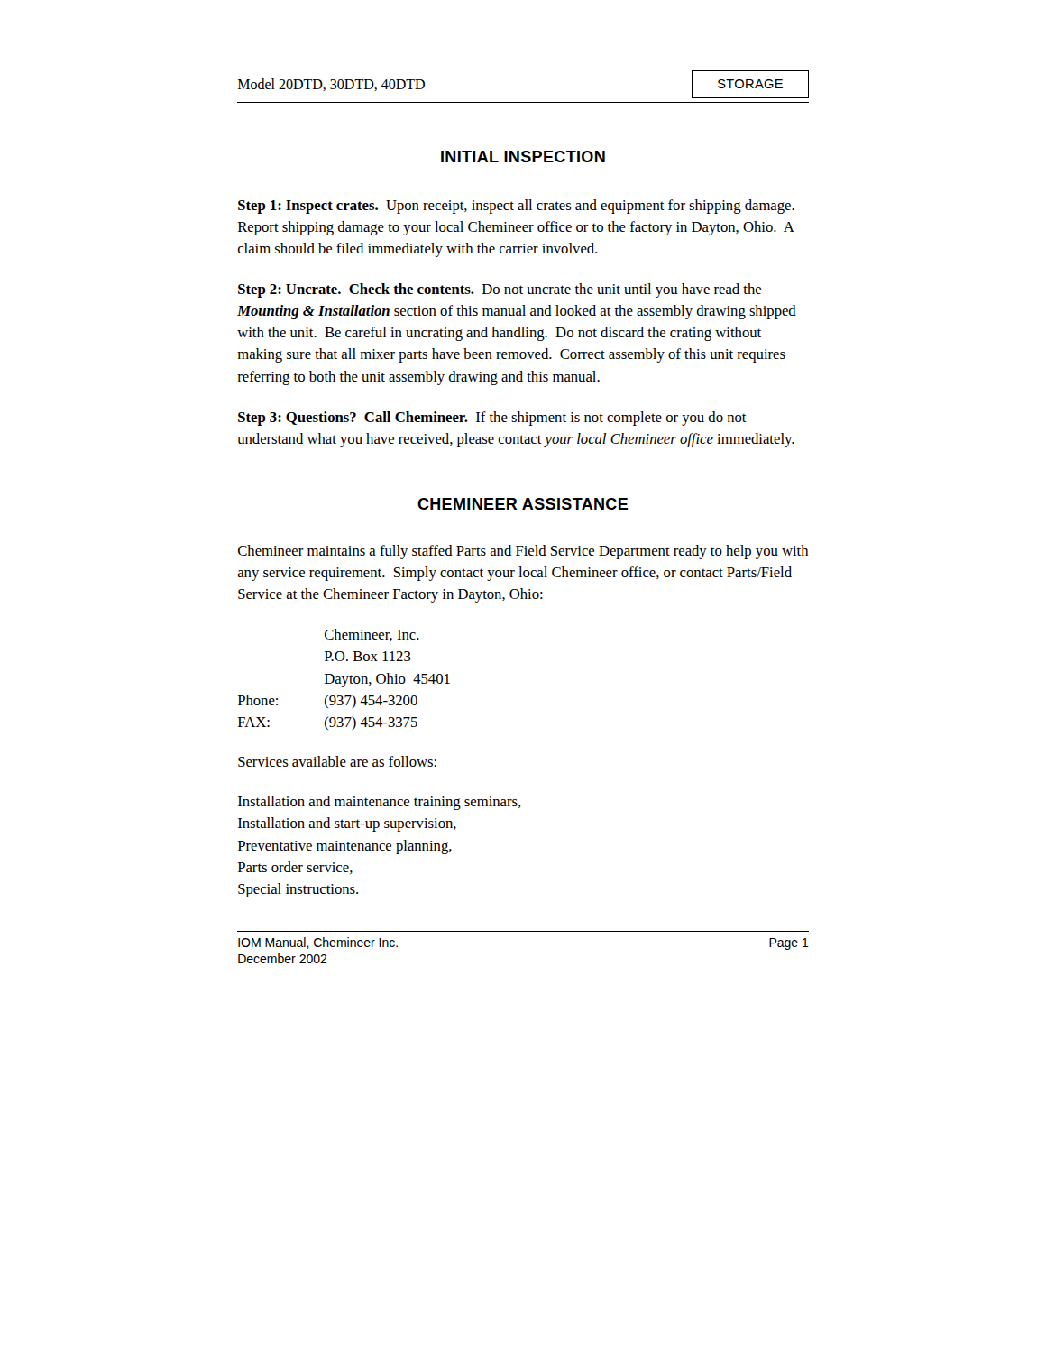Model 20DTD, 30DTD, 40DTD
STORAGE
INITIAL INSPECTION
Step 1: Inspect crates. Upon receipt, inspect all crates and equipment for shipping damage. Report shipping damage to your local Chemineer office or to the factory in Dayton, Ohio. A claim should be filed immediately with the carrier involved.
Step 2: Uncrate. Check the contents. Do not uncrate the unit until you have read the Mounting & Installation section of this manual and looked at the assembly drawing shipped with the unit. Be careful in uncrating and handling. Do not discard the crating without making sure that all mixer parts have been removed. Correct assembly of this unit requires referring to both the unit assembly drawing and this manual.
Step 3: Questions? Call Chemineer. If the shipment is not complete or you do not understand what you have received, please contact your local Chemineer office immediately.
CHEMINEER ASSISTANCE
Chemineer maintains a fully staffed Parts and Field Service Department ready to help you with any service requirement. Simply contact your local Chemineer office, or contact Parts/Field Service at the Chemineer Factory in Dayton, Ohio:
Chemineer, Inc.
P.O. Box 1123
Dayton, Ohio 45401
| Phone: | (937) 454-3200 |
| FAX: | (937) 454-3375 |
Services available are as follows:
Installation and maintenance training seminars,
Installation and start-up supervision,
Preventative maintenance planning,
Parts order service,
Special instructions.
IOM Manual, Chemineer Inc.
December 2002
Page 1